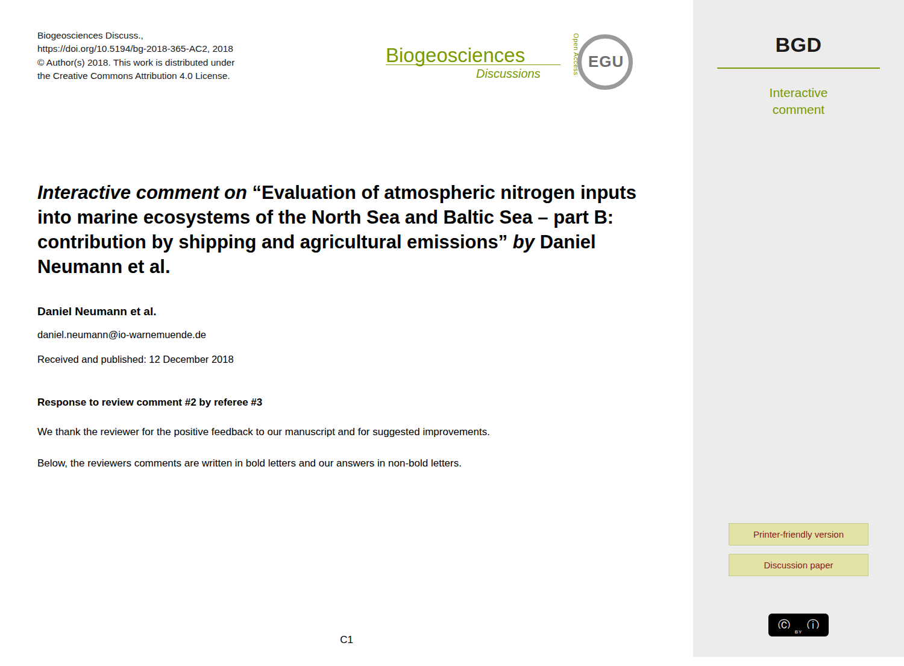Biogeosciences Discuss.,
https://doi.org/10.5194/bg-2018-365-AC2, 2018
© Author(s) 2018. This work is distributed under
the Creative Commons Attribution 4.0 License.
Biogeosciences
Discussions
Open Access
EGU
Interactive comment on “Evaluation of atmospheric nitrogen inputs into marine ecosystems of the North Sea and Baltic Sea – part B: contribution by shipping and agricultural emissions” by Daniel Neumann et al.
Daniel Neumann et al.
daniel.neumann@io-warnemuende.de
Received and published: 12 December 2018
Response to review comment #2 by referee #3
We thank the reviewer for the positive feedback to our manuscript and for suggested improvements.
Below, the reviewers comments are written in bold letters and our answers in non-bold letters.
C1
BGD
Interactive
comment
Printer-friendly version Discussion paper
Ⓒ
ⓘ
BY